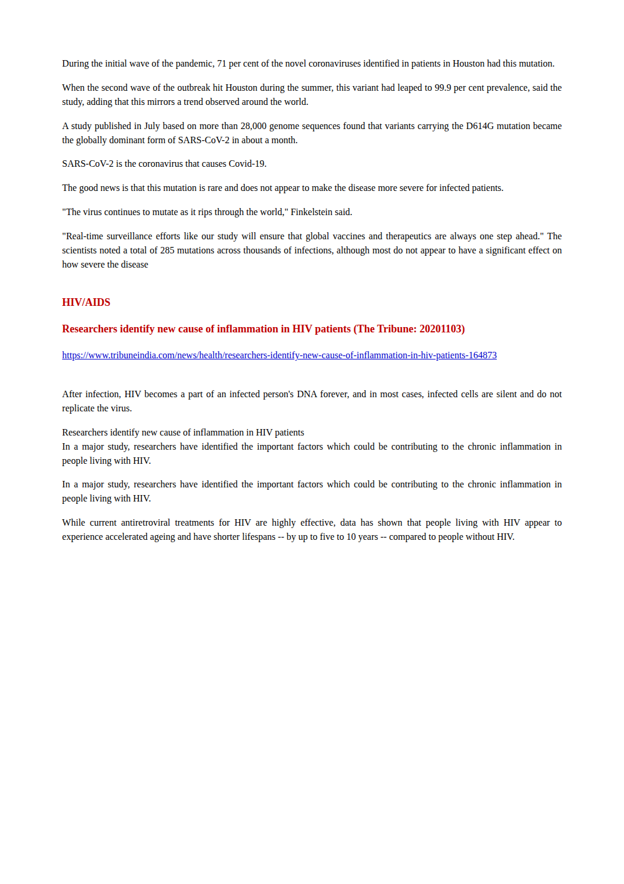During the initial wave of the pandemic, 71 per cent of the novel coronaviruses identified in patients in Houston had this mutation.
When the second wave of the outbreak hit Houston during the summer, this variant had leaped to 99.9 per cent prevalence, said the study, adding that this mirrors a trend observed around the world.
A study published in July based on more than 28,000 genome sequences found that variants carrying the D614G mutation became the globally dominant form of SARS-CoV-2 in about a month.
SARS-CoV-2 is the coronavirus that causes Covid-19.
The good news is that this mutation is rare and does not appear to make the disease more severe for infected patients.
"The virus continues to mutate as it rips through the world," Finkelstein said.
"Real-time surveillance efforts like our study will ensure that global vaccines and therapeutics are always one step ahead." The scientists noted a total of 285 mutations across thousands of infections, although most do not appear to have a significant effect on how severe the disease
HIV/AIDS
Researchers identify new cause of inflammation in HIV patients (The Tribune: 20201103)
https://www.tribuneindia.com/news/health/researchers-identify-new-cause-of-inflammation-in-hiv-patients-164873
After infection, HIV becomes a part of an infected person's DNA forever, and in most cases, infected cells are silent and do not replicate the virus.
Researchers identify new cause of inflammation in HIV patients
In a major study, researchers have identified the important factors which could be contributing to the chronic inflammation in people living with HIV.
In a major study, researchers have identified the important factors which could be contributing to the chronic inflammation in people living with HIV.
While current antiretroviral treatments for HIV are highly effective, data has shown that people living with HIV appear to experience accelerated ageing and have shorter lifespans -- by up to five to 10 years -- compared to people without HIV.